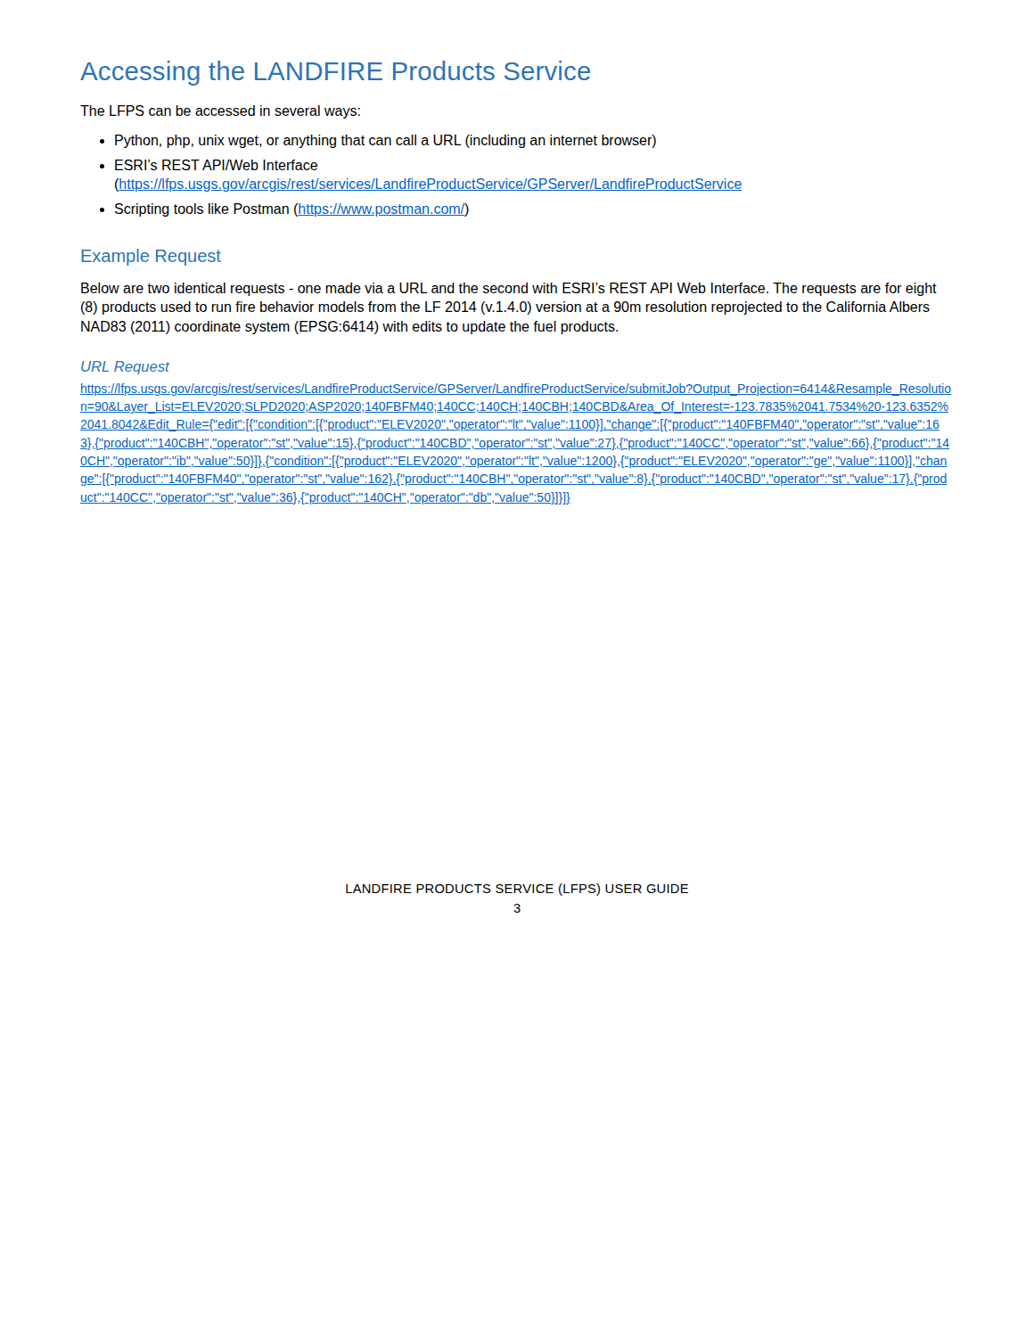Accessing the LANDFIRE Products Service
The LFPS can be accessed in several ways:
Python, php, unix wget, or anything that can call a URL (including an internet browser)
ESRI’s REST API/Web Interface
(https://lfps.usgs.gov/arcgis/rest/services/LandfireProductService/GPServer/LandfireProductService
Scripting tools like Postman (https://www.postman.com/)
Example Request
Below are two identical requests - one made via a URL and the second with ESRI’s REST API Web Interface. The requests are for eight (8) products used to run fire behavior models from the LF 2014 (v.1.4.0) version at a 90m resolution reprojected to the California Albers NAD83 (2011) coordinate system (EPSG:6414) with edits to update the fuel products.
URL Request
https://lfps.usgs.gov/arcgis/rest/services/LandfireProductService/GPServer/LandfireProductService/submitJob?Output_Projection=6414&Resample_Resolution=90&Layer_List=ELEV2020;SLPD2020;ASP2020;140FBFM40;140CC;140CH;140CBH;140CBD&Area_Of_Interest=-123.7835%2041.7534%20-123.6352%2041.8042&Edit_Rule={"edit":[{"condition":[{"product":"ELEV2020","operator":"lt","value":1100}],"change":[{"product":"140FBFM40","operator":"st","value":163},{"product":"140CBH","operator":"st","value":15},{"product":"140CBD","operator":"st","value":27},{"product":"140CC","operator":"st","value":66},{"product":"140CH","operator":"ib","value":50}]},{"condition":[{"product":"ELEV2020","operator":"lt","value":1200},{"product":"ELEV2020","operator":"ge","value":1100}],"change":[{"product":"140FBFM40","operator":"st","value":162},{"product":"140CBH","operator":"st","value":8},{"product":"140CBD","operator":"st","value":17},{"product":"140CC","operator":"st","value":36},{"product":"140CH","operator":"db","value":50}]}]}
LANDFIRE PRODUCTS SERVICE (LFPS) USER GUIDE
3